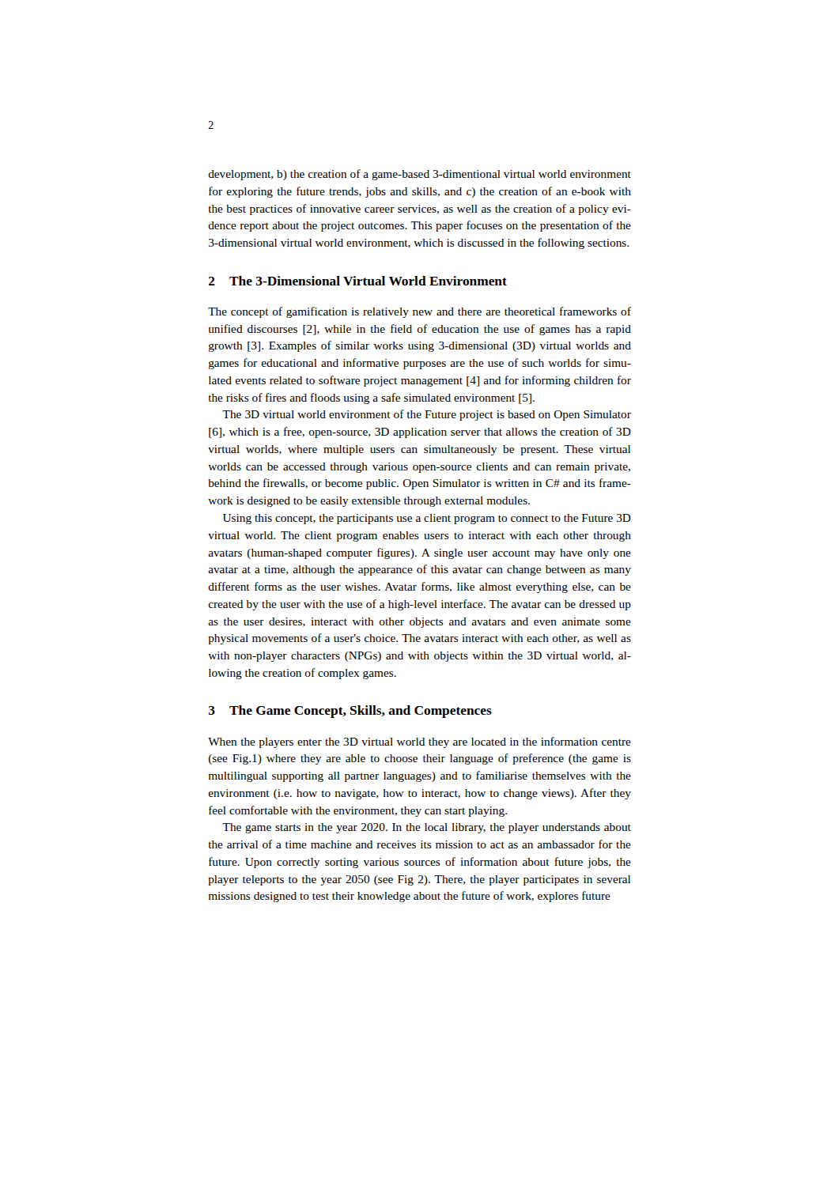2
development, b) the creation of a game-based 3-dimentional virtual world environment for exploring the future trends, jobs and skills, and c) the creation of an e-book with the best practices of innovative career services, as well as the creation of a policy evidence report about the project outcomes. This paper focuses on the presentation of the 3-dimensional virtual world environment, which is discussed in the following sections.
2 The 3-Dimensional Virtual World Environment
The concept of gamification is relatively new and there are theoretical frameworks of unified discourses [2], while in the field of education the use of games has a rapid growth [3]. Examples of similar works using 3-dimensional (3D) virtual worlds and games for educational and informative purposes are the use of such worlds for simulated events related to software project management [4] and for informing children for the risks of fires and floods using a safe simulated environment [5].
The 3D virtual world environment of the Future project is based on Open Simulator [6], which is a free, open-source, 3D application server that allows the creation of 3D virtual worlds, where multiple users can simultaneously be present. These virtual worlds can be accessed through various open-source clients and can remain private, behind the firewalls, or become public. Open Simulator is written in C# and its framework is designed to be easily extensible through external modules.
Using this concept, the participants use a client program to connect to the Future 3D virtual world. The client program enables users to interact with each other through avatars (human-shaped computer figures). A single user account may have only one avatar at a time, although the appearance of this avatar can change between as many different forms as the user wishes. Avatar forms, like almost everything else, can be created by the user with the use of a high-level interface. The avatar can be dressed up as the user desires, interact with other objects and avatars and even animate some physical movements of a user's choice. The avatars interact with each other, as well as with non-player characters (NPGs) and with objects within the 3D virtual world, allowing the creation of complex games.
3 The Game Concept, Skills, and Competences
When the players enter the 3D virtual world they are located in the information centre (see Fig.1) where they are able to choose their language of preference (the game is multilingual supporting all partner languages) and to familiarise themselves with the environment (i.e. how to navigate, how to interact, how to change views). After they feel comfortable with the environment, they can start playing.
The game starts in the year 2020. In the local library, the player understands about the arrival of a time machine and receives its mission to act as an ambassador for the future. Upon correctly sorting various sources of information about future jobs, the player teleports to the year 2050 (see Fig 2). There, the player participates in several missions designed to test their knowledge about the future of work, explores future